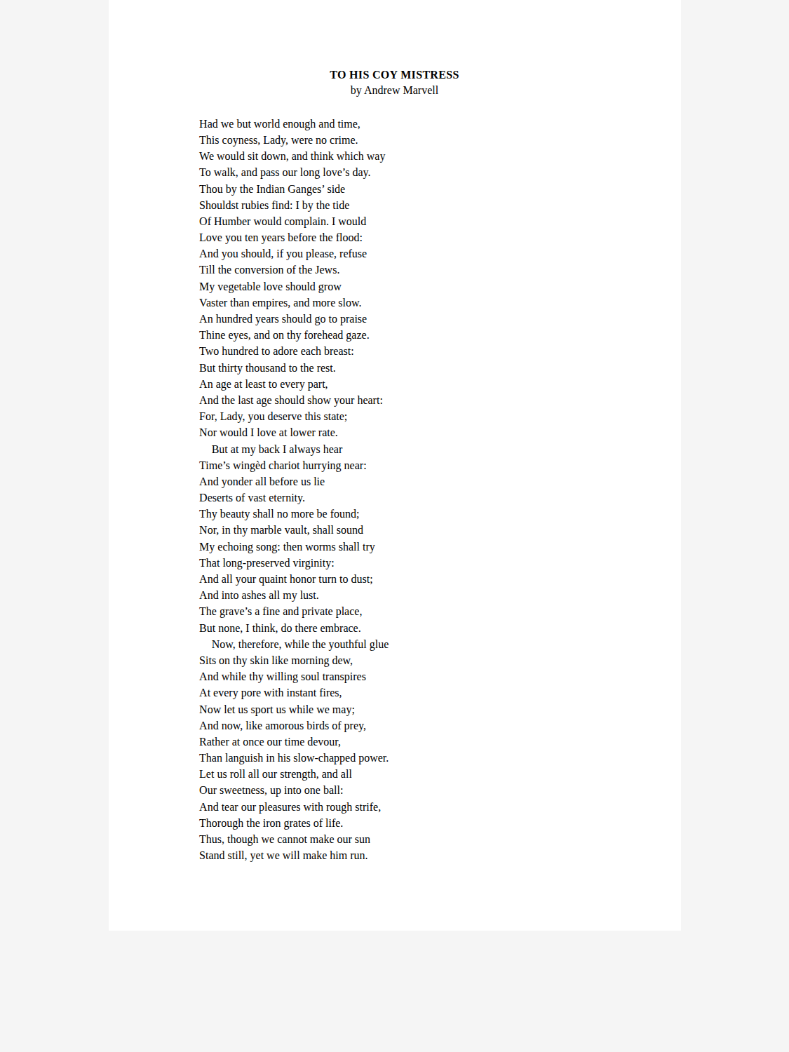To His Coy Mistress
by Andrew Marvell
Had we but world enough and time, This coyness, Lady, were no crime. We would sit down, and think which way To walk, and pass our long love’s day. Thou by the Indian Ganges’ side Shouldst rubies find: I by the tide Of Humber would complain. I would Love you ten years before the flood: And you should, if you please, refuse Till the conversion of the Jews. My vegetable love should grow Vaster than empires, and more slow. An hundred years should go to praise Thine eyes, and on thy forehead gaze. Two hundred to adore each breast: But thirty thousand to the rest. An age at least to every part, And the last age should show your heart: For, Lady, you deserve this state; Nor would I love at lower rate. But at my back I always hear Time’s wingèd chariot hurrying near: And yonder all before us lie Deserts of vast eternity. Thy beauty shall no more be found; Nor, in thy marble vault, shall sound My echoing song: then worms shall try That long-preserved virginity: And all your quaint honor turn to dust; And into ashes all my lust. The grave’s a fine and private place, But none, I think, do there embrace. Now, therefore, while the youthful glue Sits on thy skin like morning dew, And while thy willing soul transpires At every pore with instant fires, Now let us sport us while we may; And now, like amorous birds of prey, Rather at once our time devour, Than languish in his slow-chapped power. Let us roll all our strength, and all Our sweetness, up into one ball: And tear our pleasures with rough strife, Thorough the iron grates of life. Thus, though we cannot make our sun Stand still, yet we will make him run.